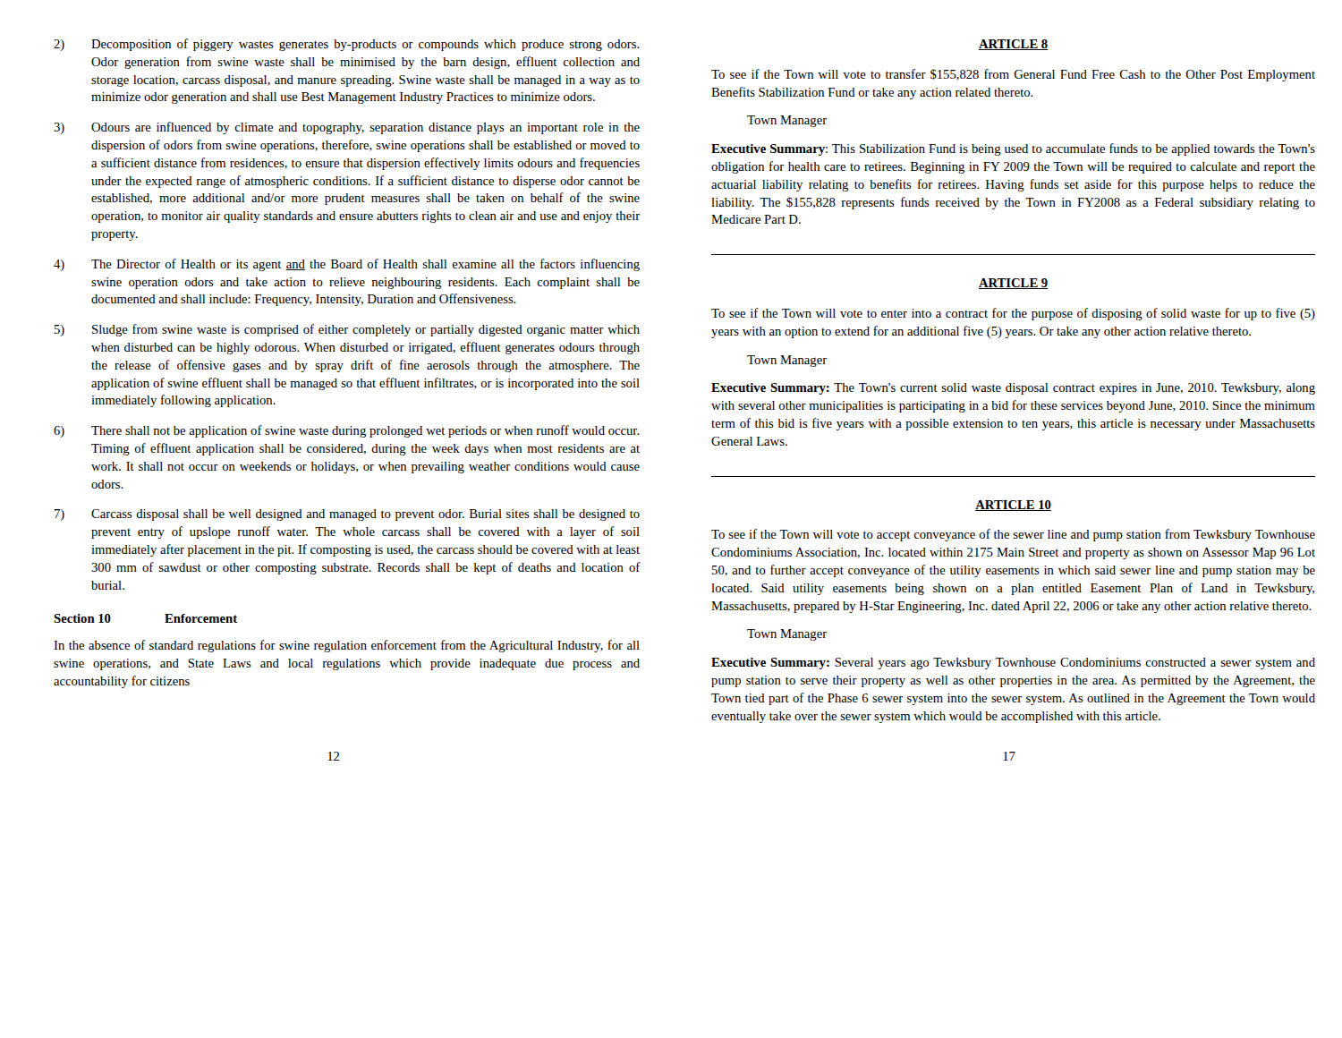2) Decomposition of piggery wastes generates by-products or compounds which produce strong odors. Odor generation from swine waste shall be minimised by the barn design, effluent collection and storage location, carcass disposal, and manure spreading. Swine waste shall be managed in a way as to minimize odor generation and shall use Best Management Industry Practices to minimize odors.
3) Odours are influenced by climate and topography, separation distance plays an important role in the dispersion of odors from swine operations, therefore, swine operations shall be established or moved to a sufficient distance from residences, to ensure that dispersion effectively limits odours and frequencies under the expected range of atmospheric conditions. If a sufficient distance to disperse odor cannot be established, more additional and/or more prudent measures shall be taken on behalf of the swine operation, to monitor air quality standards and ensure abutters rights to clean air and use and enjoy their property.
4) The Director of Health or its agent and the Board of Health shall examine all the factors influencing swine operation odors and take action to relieve neighbouring residents. Each complaint shall be documented and shall include: Frequency, Intensity, Duration and Offensiveness.
5) Sludge from swine waste is comprised of either completely or partially digested organic matter which when disturbed can be highly odorous. When disturbed or irrigated, effluent generates odours through the release of offensive gases and by spray drift of fine aerosols through the atmosphere. The application of swine effluent shall be managed so that effluent infiltrates, or is incorporated into the soil immediately following application.
6) There shall not be application of swine waste during prolonged wet periods or when runoff would occur. Timing of effluent application shall be considered, during the week days when most residents are at work. It shall not occur on weekends or holidays, or when prevailing weather conditions would cause odors.
7) Carcass disposal shall be well designed and managed to prevent odor. Burial sites shall be designed to prevent entry of upslope runoff water. The whole carcass shall be covered with a layer of soil immediately after placement in the pit. If composting is used, the carcass should be covered with at least 300 mm of sawdust or other composting substrate. Records shall be kept of deaths and location of burial.
Section 10 Enforcement
In the absence of standard regulations for swine regulation enforcement from the Agricultural Industry, for all swine operations, and State Laws and local regulations which provide inadequate due process and accountability for citizens
ARTICLE 8
To see if the Town will vote to transfer $155,828 from General Fund Free Cash to the Other Post Employment Benefits Stabilization Fund or take any action related thereto.
Town Manager
Executive Summary: This Stabilization Fund is being used to accumulate funds to be applied towards the Town's obligation for health care to retirees. Beginning in FY 2009 the Town will be required to calculate and report the actuarial liability relating to benefits for retirees. Having funds set aside for this purpose helps to reduce the liability. The $155,828 represents funds received by the Town in FY2008 as a Federal subsidiary relating to Medicare Part D.
ARTICLE 9
To see if the Town will vote to enter into a contract for the purpose of disposing of solid waste for up to five (5) years with an option to extend for an additional five (5) years. Or take any other action relative thereto.
Town Manager
Executive Summary: The Town's current solid waste disposal contract expires in June, 2010. Tewksbury, along with several other municipalities is participating in a bid for these services beyond June, 2010. Since the minimum term of this bid is five years with a possible extension to ten years, this article is necessary under Massachusetts General Laws.
ARTICLE 10
To see if the Town will vote to accept conveyance of the sewer line and pump station from Tewksbury Townhouse Condominiums Association, Inc. located within 2175 Main Street and property as shown on Assessor Map 96 Lot 50, and to further accept conveyance of the utility easements in which said sewer line and pump station may be located. Said utility easements being shown on a plan entitled Easement Plan of Land in Tewksbury, Massachusetts, prepared by H-Star Engineering, Inc. dated April 22, 2006 or take any other action relative thereto.
Town Manager
Executive Summary: Several years ago Tewksbury Townhouse Condominiums constructed a sewer system and pump station to serve their property as well as other properties in the area. As permitted by the Agreement, the Town tied part of the Phase 6 sewer system into the sewer system. As outlined in the Agreement the Town would eventually take over the sewer system which would be accomplished with this article.
12
17